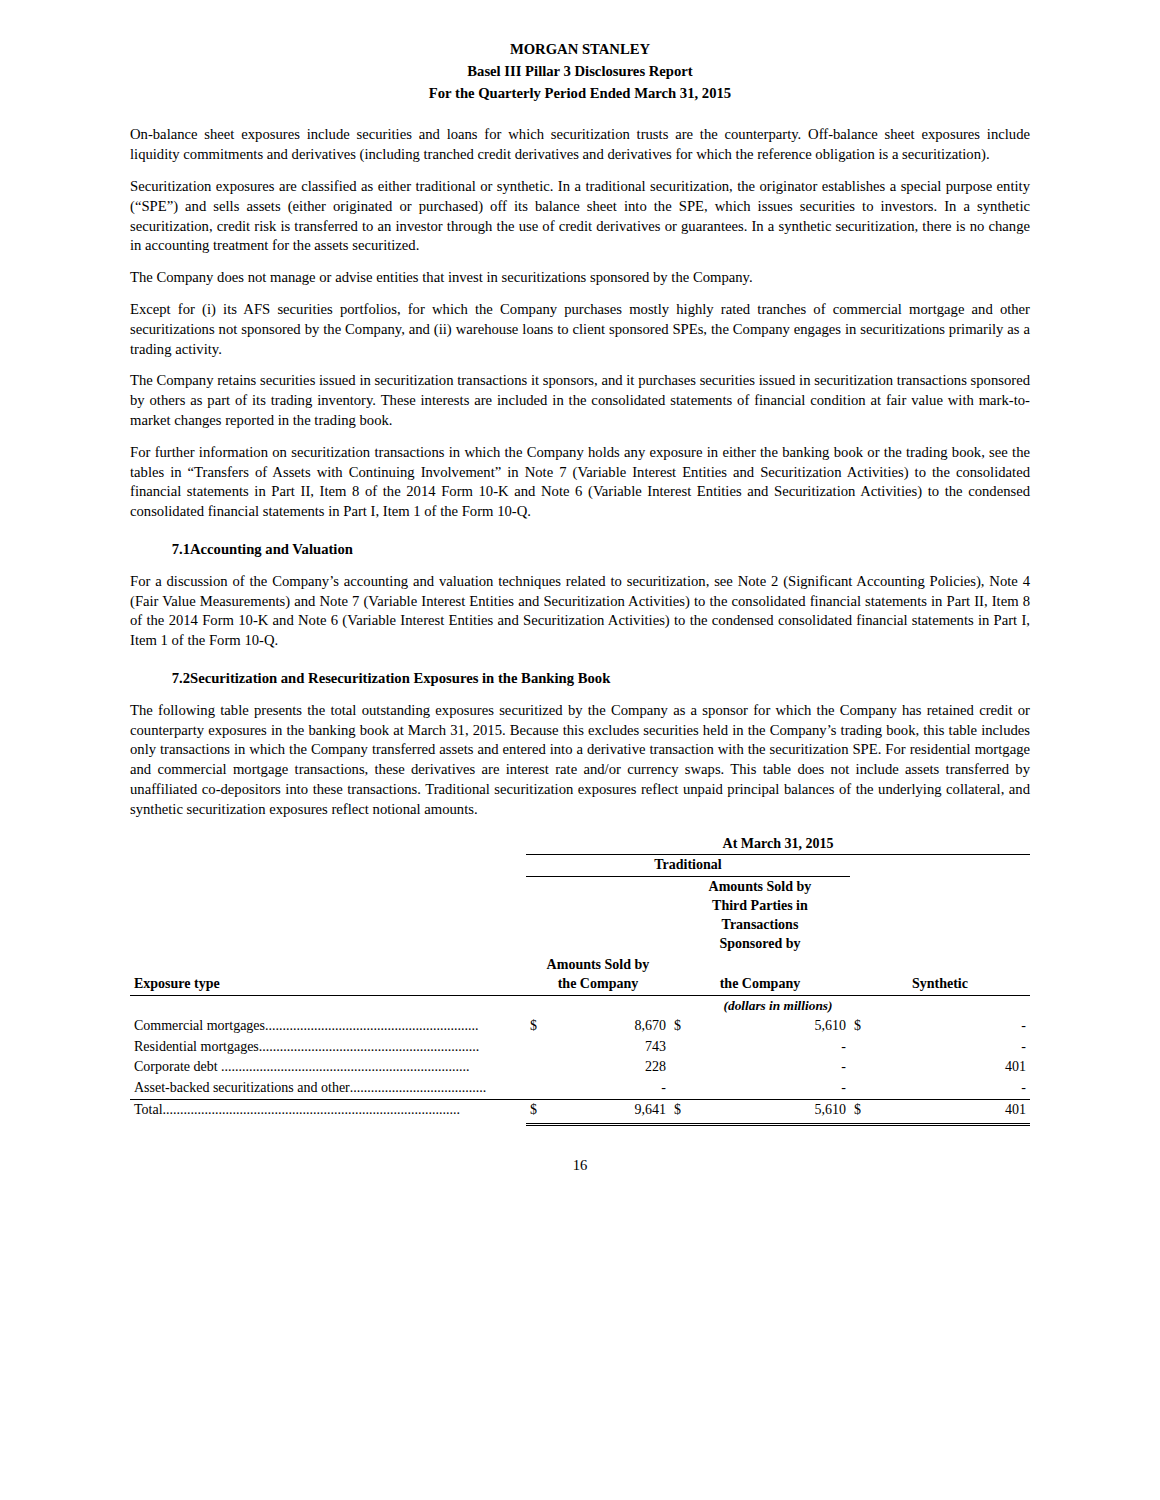MORGAN STANLEY
Basel III Pillar 3 Disclosures Report
For the Quarterly Period Ended March 31, 2015
On-balance sheet exposures include securities and loans for which securitization trusts are the counterparty. Off-balance sheet exposures include liquidity commitments and derivatives (including tranched credit derivatives and derivatives for which the reference obligation is a securitization).
Securitization exposures are classified as either traditional or synthetic. In a traditional securitization, the originator establishes a special purpose entity (“SPE”) and sells assets (either originated or purchased) off its balance sheet into the SPE, which issues securities to investors. In a synthetic securitization, credit risk is transferred to an investor through the use of credit derivatives or guarantees. In a synthetic securitization, there is no change in accounting treatment for the assets securitized.
The Company does not manage or advise entities that invest in securitizations sponsored by the Company.
Except for (i) its AFS securities portfolios, for which the Company purchases mostly highly rated tranches of commercial mortgage and other securitizations not sponsored by the Company, and (ii) warehouse loans to client sponsored SPEs, the Company engages in securitizations primarily as a trading activity.
The Company retains securities issued in securitization transactions it sponsors, and it purchases securities issued in securitization transactions sponsored by others as part of its trading inventory. These interests are included in the consolidated statements of financial condition at fair value with mark-to-market changes reported in the trading book.
For further information on securitization transactions in which the Company holds any exposure in either the banking book or the trading book, see the tables in “Transfers of Assets with Continuing Involvement” in Note 7 (Variable Interest Entities and Securitization Activities) to the consolidated financial statements in Part II, Item 8 of the 2014 Form 10-K and Note 6 (Variable Interest Entities and Securitization Activities) to the condensed consolidated financial statements in Part I, Item 1 of the Form 10-Q.
7.1 Accounting and Valuation
For a discussion of the Company’s accounting and valuation techniques related to securitization, see Note 2 (Significant Accounting Policies), Note 4 (Fair Value Measurements) and Note 7 (Variable Interest Entities and Securitization Activities) to the consolidated financial statements in Part II, Item 8 of the 2014 Form 10-K and Note 6 (Variable Interest Entities and Securitization Activities) to the condensed consolidated financial statements in Part I, Item 1 of the Form 10-Q.
7.2 Securitization and Resecuritization Exposures in the Banking Book
The following table presents the total outstanding exposures securitized by the Company as a sponsor for which the Company has retained credit or counterparty exposures in the banking book at March 31, 2015. Because this excludes securities held in the Company’s trading book, this table includes only transactions in which the Company transferred assets and entered into a derivative transaction with the securitization SPE. For residential mortgage and commercial mortgage transactions, these derivatives are interest rate and/or currency swaps. This table does not include assets transferred by unaffiliated co-depositors into these transactions. Traditional securitization exposures reflect unpaid principal balances of the underlying collateral, and synthetic securitization exposures reflect notional amounts.
| | At March 31, 2015 |
| | Traditional | |
| | | Amounts Sold by Third Parties in Transactions Sponsored by | |
| Exposure type | Amounts Sold by the Company | the Company | Synthetic |
| | (dollars in millions) |
| Commercial mortgages ............................................................. | $ | 8,670 | $ | 5,610 | $ | - |
| Residential mortgages ............................................................... | | 743 | | - | | - |
| Corporate debt ....................................................................... | | 228 | | - | | 401 |
| Asset-backed securitizations and other ....................................... | | - | | - | | - |
| Total ..................................................................................... | $ | 9,641 | $ | 5,610 | $ | 401 |
16